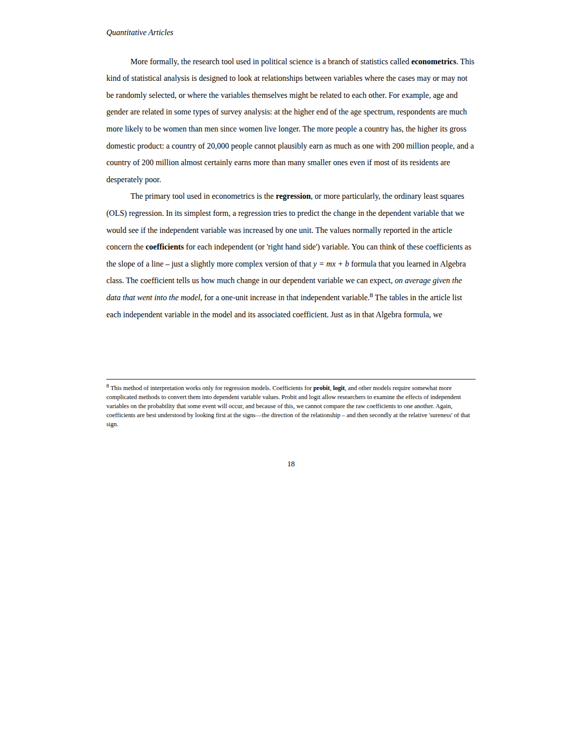Quantitative Articles
More formally, the research tool used in political science is a branch of statistics called econometrics. This kind of statistical analysis is designed to look at relationships between variables where the cases may or may not be randomly selected, or where the variables themselves might be related to each other. For example, age and gender are related in some types of survey analysis: at the higher end of the age spectrum, respondents are much more likely to be women than men since women live longer. The more people a country has, the higher its gross domestic product: a country of 20,000 people cannot plausibly earn as much as one with 200 million people, and a country of 200 million almost certainly earns more than many smaller ones even if most of its residents are desperately poor.
The primary tool used in econometrics is the regression, or more particularly, the ordinary least squares (OLS) regression. In its simplest form, a regression tries to predict the change in the dependent variable that we would see if the independent variable was increased by one unit. The values normally reported in the article concern the coefficients for each independent (or 'right hand side') variable. You can think of these coefficients as the slope of a line – just a slightly more complex version of that y = mx + b formula that you learned in Algebra class. The coefficient tells us how much change in our dependent variable we can expect, on average given the data that went into the model, for a one-unit increase in that independent variable.8 The tables in the article list each independent variable in the model and its associated coefficient. Just as in that Algebra formula, we
8 This method of interpretation works only for regression models. Coefficients for probit, logit, and other models require somewhat more complicated methods to convert them into dependent variable values. Probit and logit allow researchers to examine the effects of independent variables on the probability that some event will occur, and because of this, we cannot compare the raw coefficients to one another. Again, coefficients are best understood by looking first at the signs—the direction of the relationship – and then secondly at the relative 'sureness' of that sign.
18